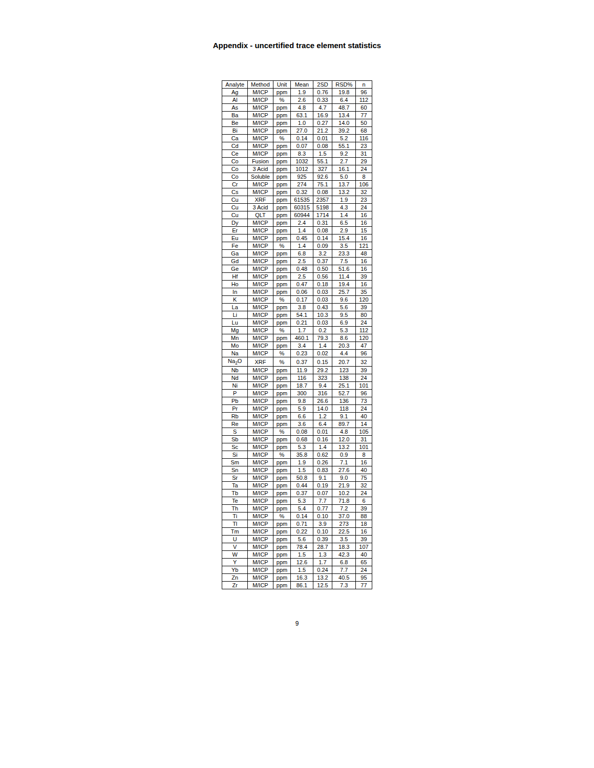Appendix - uncertified trace element statistics
| Analyte | Method | Unit | Mean | 2SD | RSD% | n |
| --- | --- | --- | --- | --- | --- | --- |
| Ag | M/ICP | ppm | 1.9 | 0.76 | 19.8 | 96 |
| Al | M/ICP | % | 2.6 | 0.33 | 6.4 | 112 |
| As | M/ICP | ppm | 4.8 | 4.7 | 48.7 | 60 |
| Ba | M/ICP | ppm | 63.1 | 16.9 | 13.4 | 77 |
| Be | M/ICP | ppm | 1.0 | 0.27 | 14.0 | 50 |
| Bi | M/ICP | ppm | 27.0 | 21.2 | 39.2 | 68 |
| Ca | M/ICP | % | 0.14 | 0.01 | 5.2 | 116 |
| Cd | M/ICP | ppm | 0.07 | 0.08 | 55.1 | 23 |
| Ce | M/ICP | ppm | 8.3 | 1.5 | 9.2 | 31 |
| Co | Fusion | ppm | 1032 | 55.1 | 2.7 | 29 |
| Co | 3 Acid | ppm | 1012 | 327 | 16.1 | 24 |
| Co | Soluble | ppm | 925 | 92.6 | 5.0 | 8 |
| Cr | M/ICP | ppm | 274 | 75.1 | 13.7 | 106 |
| Cs | M/ICP | ppm | 0.32 | 0.08 | 13.2 | 32 |
| Cu | XRF | ppm | 61535 | 2357 | 1.9 | 23 |
| Cu | 3 Acid | ppm | 60315 | 5198 | 4.3 | 24 |
| Cu | QLT | ppm | 60944 | 1714 | 1.4 | 16 |
| Dy | M/ICP | ppm | 2.4 | 0.31 | 6.5 | 16 |
| Er | M/ICP | ppm | 1.4 | 0.08 | 2.9 | 15 |
| Eu | M/ICP | ppm | 0.45 | 0.14 | 15.4 | 16 |
| Fe | M/ICP | % | 1.4 | 0.09 | 3.5 | 121 |
| Ga | M/ICP | ppm | 6.8 | 3.2 | 23.3 | 48 |
| Gd | M/ICP | ppm | 2.5 | 0.37 | 7.5 | 16 |
| Ge | M/ICP | ppm | 0.48 | 0.50 | 51.6 | 16 |
| Hf | M/ICP | ppm | 2.5 | 0.56 | 11.4 | 39 |
| Ho | M/ICP | ppm | 0.47 | 0.18 | 19.4 | 16 |
| In | M/ICP | ppm | 0.06 | 0.03 | 25.7 | 35 |
| K | M/ICP | % | 0.17 | 0.03 | 9.6 | 120 |
| La | M/ICP | ppm | 3.8 | 0.43 | 5.6 | 39 |
| Li | M/ICP | ppm | 54.1 | 10.3 | 9.5 | 80 |
| Lu | M/ICP | ppm | 0.21 | 0.03 | 6.9 | 24 |
| Mg | M/ICP | % | 1.7 | 0.2 | 5.3 | 112 |
| Mn | M/ICP | ppm | 460.1 | 79.3 | 8.6 | 120 |
| Mo | M/ICP | ppm | 3.4 | 1.4 | 20.3 | 47 |
| Na | M/ICP | % | 0.23 | 0.02 | 4.4 | 96 |
| Na 2 O | XRF | % | 0.37 | 0.15 | 20.7 | 32 |
| Nb | M/ICP | ppm | 11.9 | 29.2 | 123 | 39 |
| Nd | M/ICP | ppm | 116 | 323 | 138 | 24 |
| Ni | M/ICP | ppm | 18.7 | 9.4 | 25.1 | 101 |
| P | M/ICP | ppm | 300 | 316 | 52.7 | 96 |
| Pb | M/ICP | ppm | 9.8 | 26.6 | 136 | 73 |
| Pr | M/ICP | ppm | 5.9 | 14.0 | 118 | 24 |
| Rb | M/ICP | ppm | 6.6 | 1.2 | 9.1 | 40 |
| Re | M/ICP | ppm | 3.6 | 6.4 | 89.7 | 14 |
| S | M/ICP | % | 0.08 | 0.01 | 4.8 | 105 |
| Sb | M/ICP | ppm | 0.68 | 0.16 | 12.0 | 31 |
| Sc | M/ICP | ppm | 5.3 | 1.4 | 13.2 | 101 |
| Si | M/ICP | % | 35.8 | 0.62 | 0.9 | 8 |
| Sm | M/ICP | ppm | 1.9 | 0.26 | 7.1 | 16 |
| Sn | M/ICP | ppm | 1.5 | 0.83 | 27.6 | 40 |
| Sr | M/ICP | ppm | 50.8 | 9.1 | 9.0 | 75 |
| Ta | M/ICP | ppm | 0.44 | 0.19 | 21.9 | 32 |
| Tb | M/ICP | ppm | 0.37 | 0.07 | 10.2 | 24 |
| Te | M/ICP | ppm | 5.3 | 7.7 | 71.8 | 6 |
| Th | M/ICP | ppm | 5.4 | 0.77 | 7.2 | 39 |
| Ti | M/ICP | % | 0.14 | 0.10 | 37.0 | 88 |
| Tl | M/ICP | ppm | 0.71 | 3.9 | 273 | 18 |
| Tm | M/ICP | ppm | 0.22 | 0.10 | 22.5 | 16 |
| U | M/ICP | ppm | 5.6 | 0.39 | 3.5 | 39 |
| V | M/ICP | ppm | 78.4 | 28.7 | 18.3 | 107 |
| W | M/ICP | ppm | 1.5 | 1.3 | 42.3 | 40 |
| Y | M/ICP | ppm | 12.6 | 1.7 | 6.8 | 65 |
| Yb | M/ICP | ppm | 1.5 | 0.24 | 7.7 | 24 |
| Zn | M/ICP | ppm | 16.3 | 13.2 | 40.5 | 95 |
| Zr | M/ICP | ppm | 86.1 | 12.5 | 7.3 | 77 |
9